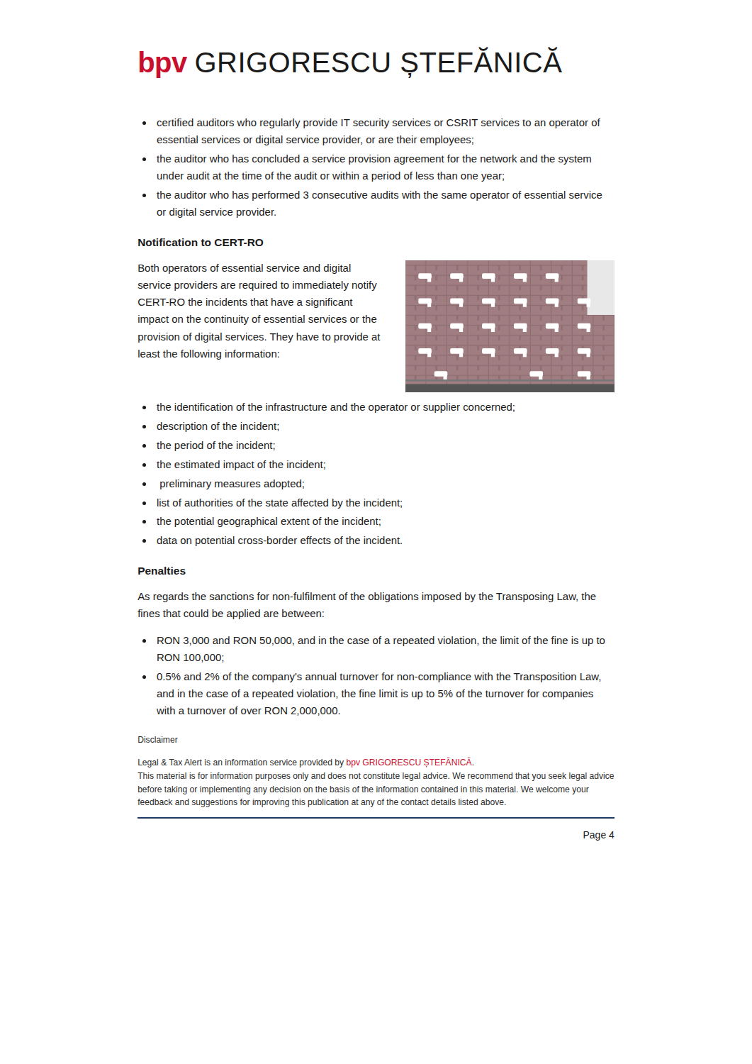bpv GRIGORESCU ȘTEFĂNICĂ
certified auditors who regularly provide IT security services or CSRIT services to an operator of essential services or digital service provider, or are their employees;
the auditor who has concluded a service provision agreement for the network and the system under audit at the time of the audit or within a period of less than one year;
the auditor who has performed 3 consecutive audits with the same operator of essential service or digital service provider.
Notification to CERT-RO
Both operators of essential service and digital service providers are required to immediately notify CERT-RO the incidents that have a significant impact on the continuity of essential services or the provision of digital services. They have to provide at least the following information:
the identification of the infrastructure and the operator or supplier concerned;
description of the incident;
the period of the incident;
the estimated impact of the incident;
preliminary measures adopted;
list of authorities of the state affected by the incident;
the potential geographical extent of the incident;
data on potential cross-border effects of the incident.
Penalties
As regards the sanctions for non-fulfilment of the obligations imposed by the Transposing Law, the fines that could be applied are between:
RON 3,000 and RON 50,000, and in the case of a repeated violation, the limit of the fine is up to RON 100,000;
0.5% and 2% of the company's annual turnover for non-compliance with the Transposition Law, and in the case of a repeated violation, the fine limit is up to 5% of the turnover for companies with a turnover of over RON 2,000,000.
Disclaimer
Legal & Tax Alert is an information service provided by bpv GRIGORESCU ȘTEFĂNICĂ.
This material is for information purposes only and does not constitute legal advice. We recommend that you seek legal advice before taking or implementing any decision on the basis of the information contained in this material. We welcome your feedback and suggestions for improving this publication at any of the contact details listed above.
Page 4